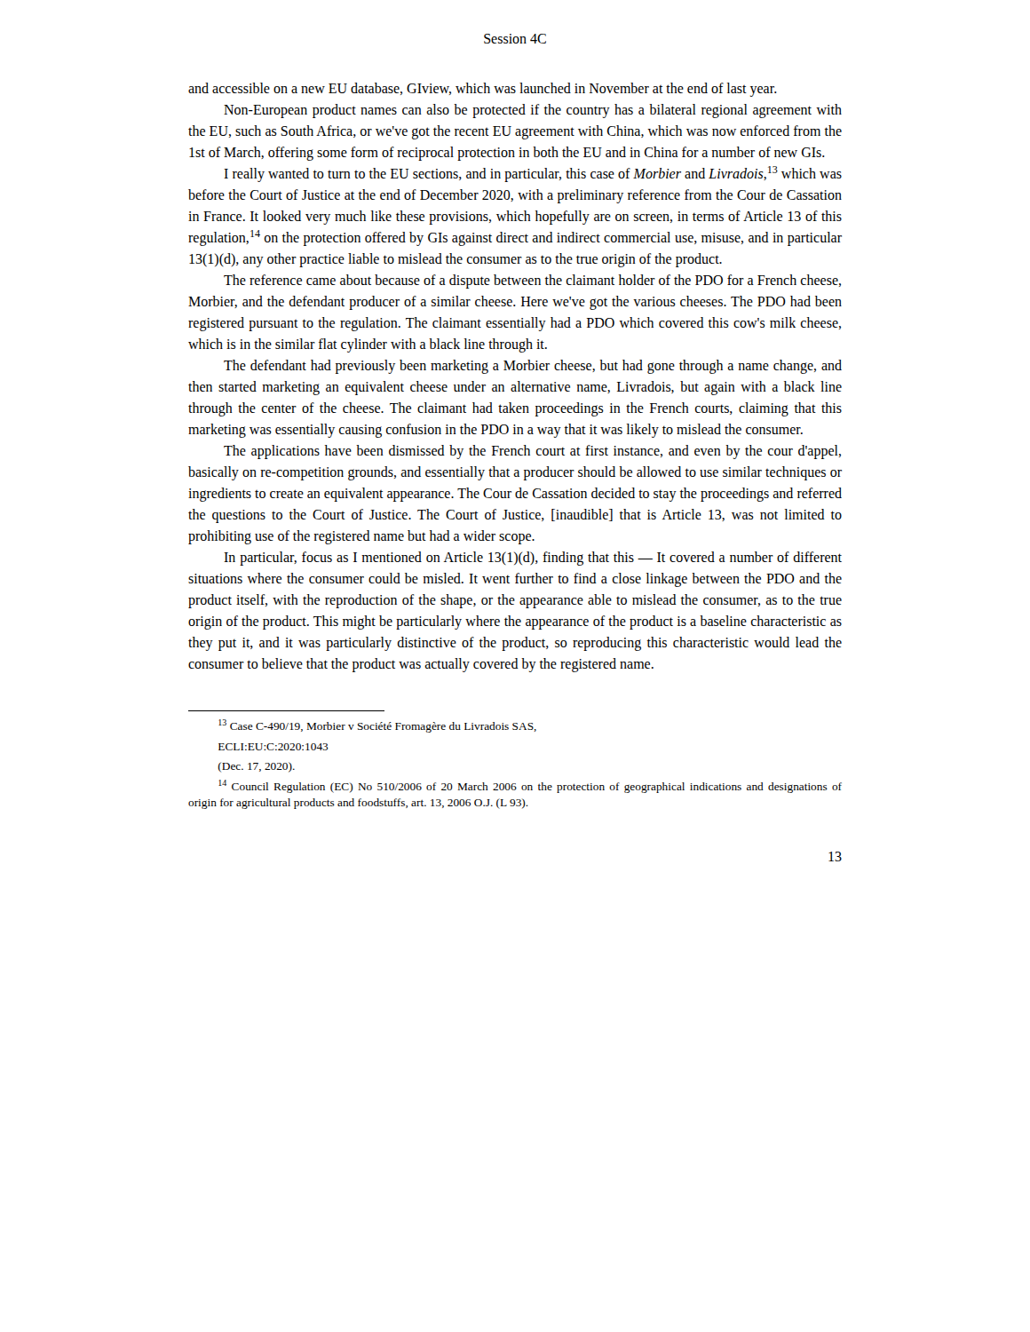Session 4C
and accessible on a new EU database, GIview, which was launched in November at the end of last year.
Non-European product names can also be protected if the country has a bilateral regional agreement with the EU, such as South Africa, or we've got the recent EU agreement with China, which was now enforced from the 1st of March, offering some form of reciprocal protection in both the EU and in China for a number of new GIs.
I really wanted to turn to the EU sections, and in particular, this case of Morbier and Livradois,13 which was before the Court of Justice at the end of December 2020, with a preliminary reference from the Cour de Cassation in France. It looked very much like these provisions, which hopefully are on screen, in terms of Article 13 of this regulation,14 on the protection offered by GIs against direct and indirect commercial use, misuse, and in particular 13(1)(d), any other practice liable to mislead the consumer as to the true origin of the product.
The reference came about because of a dispute between the claimant holder of the PDO for a French cheese, Morbier, and the defendant producer of a similar cheese. Here we've got the various cheeses. The PDO had been registered pursuant to the regulation. The claimant essentially had a PDO which covered this cow's milk cheese, which is in the similar flat cylinder with a black line through it.
The defendant had previously been marketing a Morbier cheese, but had gone through a name change, and then started marketing an equivalent cheese under an alternative name, Livradois, but again with a black line through the center of the cheese. The claimant had taken proceedings in the French courts, claiming that this marketing was essentially causing confusion in the PDO in a way that it was likely to mislead the consumer.
The applications have been dismissed by the French court at first instance, and even by the cour d'appel, basically on re-competition grounds, and essentially that a producer should be allowed to use similar techniques or ingredients to create an equivalent appearance. The Cour de Cassation decided to stay the proceedings and referred the questions to the Court of Justice. The Court of Justice, [inaudible] that is Article 13, was not limited to prohibiting use of the registered name but had a wider scope.
In particular, focus as I mentioned on Article 13(1)(d), finding that this — It covered a number of different situations where the consumer could be misled. It went further to find a close linkage between the PDO and the product itself, with the reproduction of the shape, or the appearance able to mislead the consumer, as to the true origin of the product. This might be particularly where the appearance of the product is a baseline characteristic as they put it, and it was particularly distinctive of the product, so reproducing this characteristic would lead the consumer to believe that the product was actually covered by the registered name.
13 Case C-490/19, Morbier v Société Fromagère du Livradois SAS,
ECLI:EU:C:2020:1043
(Dec. 17, 2020).
14 Council Regulation (EC) No 510/2006 of 20 March 2006 on the protection of geographical indications and designations of origin for agricultural products and foodstuffs, art. 13, 2006 O.J. (L 93).
13